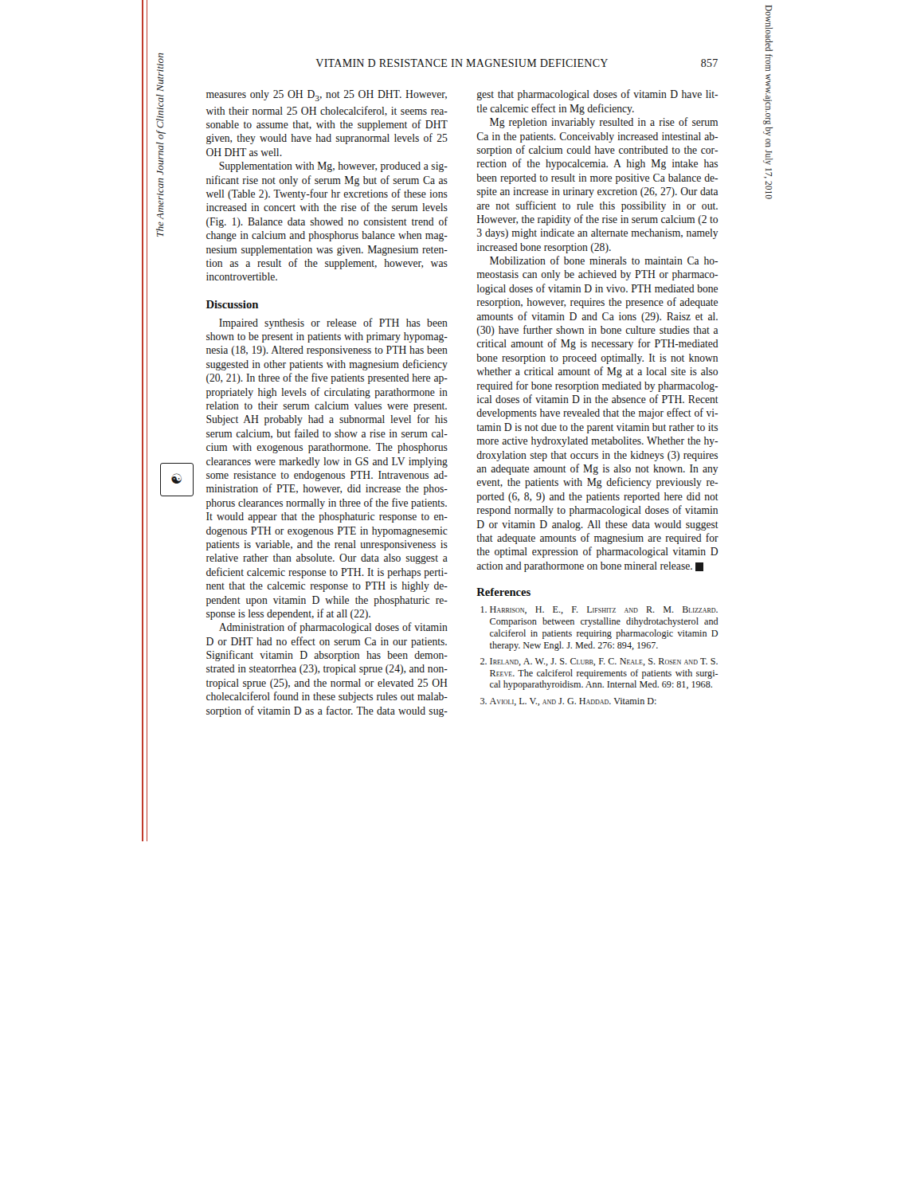The American Journal of Clinical Nutrition
Downloaded from www.ajcn.org by on July 17, 2010
☯
VITAMIN D RESISTANCE IN MAGNESIUM DEFICIENCY 857
measures only 25 OH D3, not 25 OH DHT. However, with their normal 25 OH cholecalciferol, it seems reasonable to assume that, with the supplement of DHT given, they would have had supranormal levels of 25 OH DHT as well.
Supplementation with Mg, however, produced a significant rise not only of serum Mg but of serum Ca as well (Table 2). Twenty-four hr excretions of these ions increased in concert with the rise of the serum levels (Fig. 1). Balance data showed no consistent trend of change in calcium and phosphorus balance when magnesium supplementation was given. Magnesium retention as a result of the supplement, however, was incontrovertible.
Discussion
Impaired synthesis or release of PTH has been shown to be present in patients with primary hypomagnesia (18, 19). Altered responsiveness to PTH has been suggested in other patients with magnesium deficiency (20, 21). In three of the five patients presented here appropriately high levels of circulating parathormone in relation to their serum calcium values were present. Subject AH probably had a subnormal level for his serum calcium, but failed to show a rise in serum calcium with exogenous parathormone. The phosphorus clearances were markedly low in GS and LV implying some resistance to endogenous PTH. Intravenous administration of PTE, however, did increase the phosphorus clearances normally in three of the five patients. It would appear that the phosphaturic response to endogenous PTH or exogenous PTE in hypomagnesemic patients is variable, and the renal unresponsiveness is relative rather than absolute. Our data also suggest a deficient calcemic response to PTH. It is perhaps pertinent that the calcemic response to PTH is highly dependent upon vitamin D while the phosphaturic response is less dependent, if at all (22).
Administration of pharmacological doses of vitamin D or DHT had no effect on serum Ca in our patients. Significant vitamin D absorption has been demonstrated in steatorrhea (23), tropical sprue (24), and nontropical sprue (25), and the normal or elevated 25 OH cholecalciferol found in these subjects rules out malabsorption of vitamin D as a factor. The data would suggest that pharmacological doses of vitamin D have little calcemic effect in Mg deficiency.
Mg repletion invariably resulted in a rise of serum Ca in the patients. Conceivably increased intestinal absorption of calcium could have contributed to the correction of the hypocalcemia. A high Mg intake has been reported to result in more positive Ca balance despite an increase in urinary excretion (26, 27). Our data are not sufficient to rule this possibility in or out. However, the rapidity of the rise in serum calcium (2 to 3 days) might indicate an alternate mechanism, namely increased bone resorption (28).
Mobilization of bone minerals to maintain Ca homeostasis can only be achieved by PTH or pharmacological doses of vitamin D in vivo. PTH mediated bone resorption, however, requires the presence of adequate amounts of vitamin D and Ca ions (29). Raisz et al. (30) have further shown in bone culture studies that a critical amount of Mg is necessary for PTH-mediated bone resorption to proceed optimally. It is not known whether a critical amount of Mg at a local site is also required for bone resorption mediated by pharmacological doses of vitamin D in the absence of PTH. Recent developments have revealed that the major effect of vitamin D is not due to the parent vitamin but rather to its more active hydroxylated metabolites. Whether the hydroxylation step that occurs in the kidneys (3) requires an adequate amount of Mg is also not known. In any event, the patients with Mg deficiency previously reported (6, 8, 9) and the patients reported here did not respond normally to pharmacological doses of vitamin D or vitamin D analog. All these data would suggest that adequate amounts of magnesium are required for the optimal expression of pharmacological vitamin D action and parathormone on bone mineral release.■
References
Harrison, H. E., F. Lifshitz and R. M. Blizzard. Comparison between crystalline dihydrotachysterol and calciferol in patients requiring pharmacologic vitamin D therapy. New Engl. J. Med. 276: 894, 1967.
Ireland, A. W., J. S. Clubb, F. C. Neale, S. Rosen and T. S. Reeve. The calciferol requirements of patients with surgical hypoparathyroidism. Ann. Internal Med. 69: 81, 1968.
Avioli, L. V., and J. G. Haddad. Vitamin D: